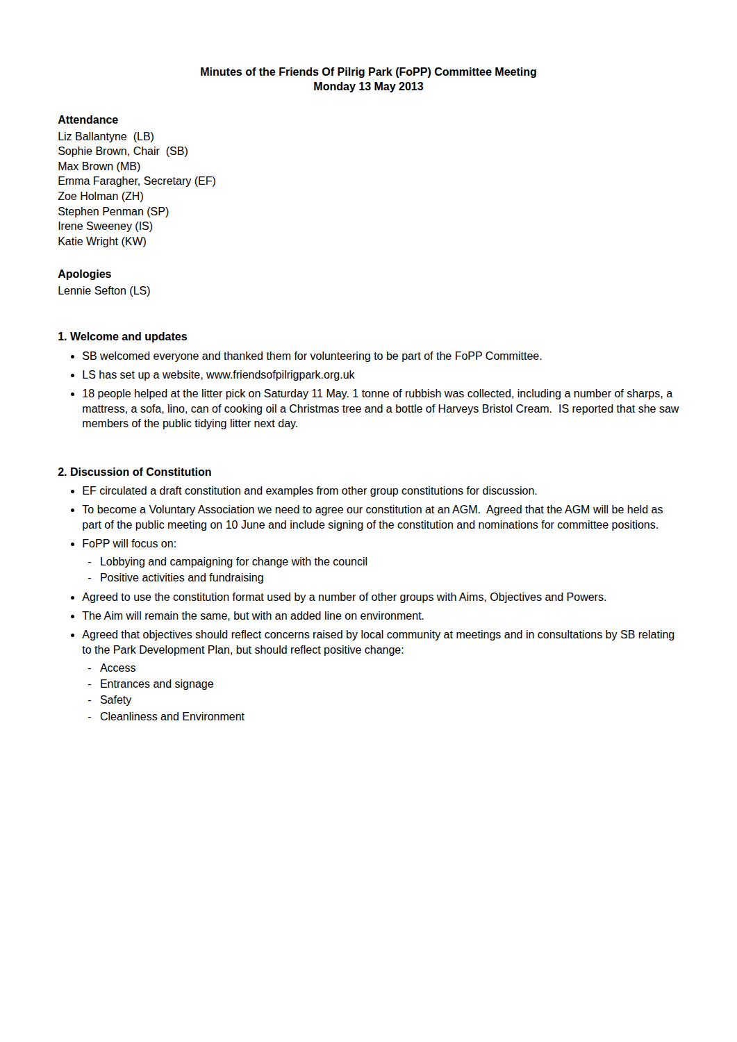Minutes of the Friends Of Pilrig Park (FoPP) Committee Meeting
Monday 13 May 2013
Attendance
Liz Ballantyne (LB)
Sophie Brown, Chair (SB)
Max Brown (MB)
Emma Faragher, Secretary (EF)
Zoe Holman (ZH)
Stephen Penman (SP)
Irene Sweeney (IS)
Katie Wright (KW)
Apologies
Lennie Sefton (LS)
1. Welcome and updates
SB welcomed everyone and thanked them for volunteering to be part of the FoPP Committee.
LS has set up a website, www.friendsofpilrigpark.org.uk
18 people helped at the litter pick on Saturday 11 May. 1 tonne of rubbish was collected, including a number of sharps, a mattress, a sofa, lino, can of cooking oil a Christmas tree and a bottle of Harveys Bristol Cream. IS reported that she saw members of the public tidying litter next day.
2. Discussion of Constitution
EF circulated a draft constitution and examples from other group constitutions for discussion.
To become a Voluntary Association we need to agree our constitution at an AGM. Agreed that the AGM will be held as part of the public meeting on 10 June and include signing of the constitution and nominations for committee positions.
FoPP will focus on:
Lobbying and campaigning for change with the council
Positive activities and fundraising
Agreed to use the constitution format used by a number of other groups with Aims, Objectives and Powers.
The Aim will remain the same, but with an added line on environment.
Agreed that objectives should reflect concerns raised by local community at meetings and in consultations by SB relating to the Park Development Plan, but should reflect positive change:
Access
Entrances and signage
Safety
Cleanliness and Environment